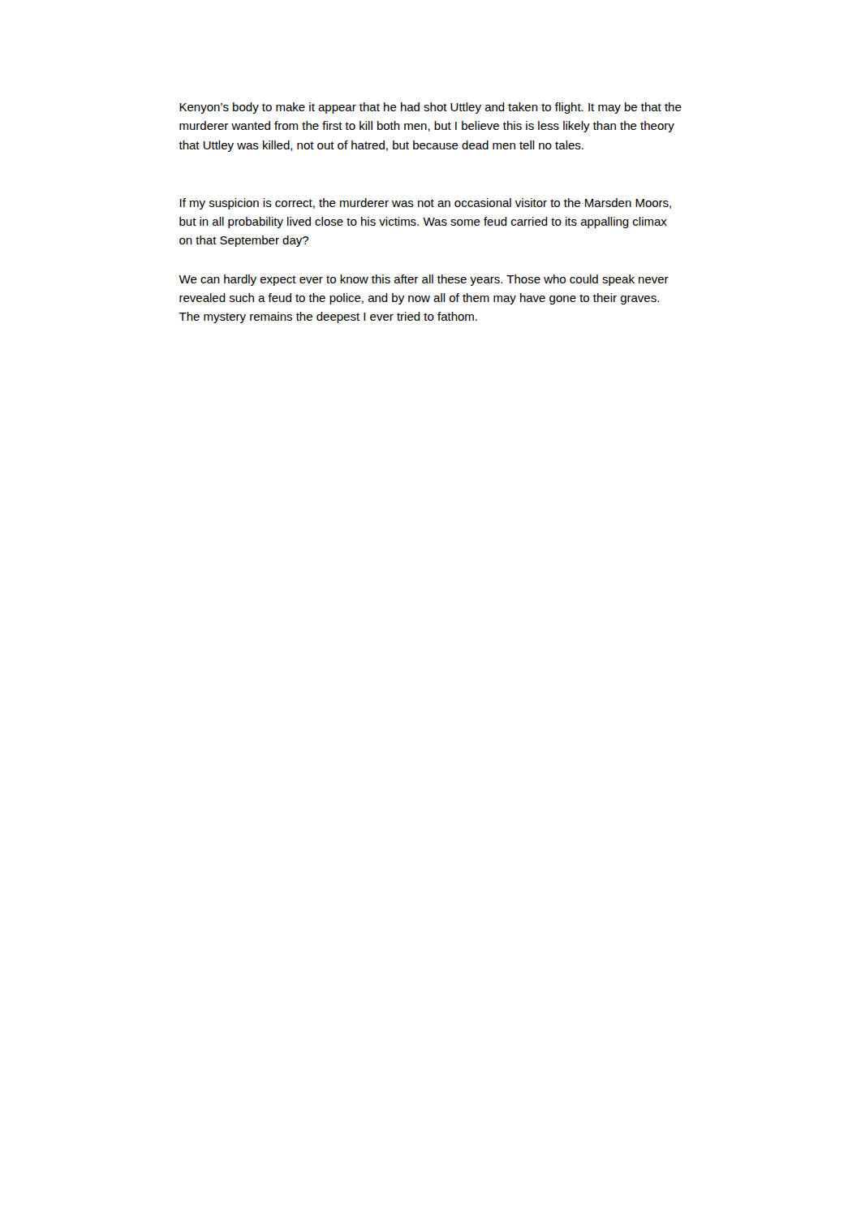Kenyon’s body to make it appear that he had shot Uttley and taken to flight. It may be that the murderer wanted from the first to kill both men, but I believe this is less likely than the theory that Uttley was killed, not out of hatred, but because dead men tell no tales.
If my suspicion is correct, the murderer was not an occasional visitor to the Marsden Moors, but in all probability lived close to his victims. Was some feud carried to its appalling climax on that September day?
We can hardly expect ever to know this after all these years. Those who could speak never revealed such a feud to the police, and by now all of them may have gone to their graves. The mystery remains the deepest I ever tried to fathom.